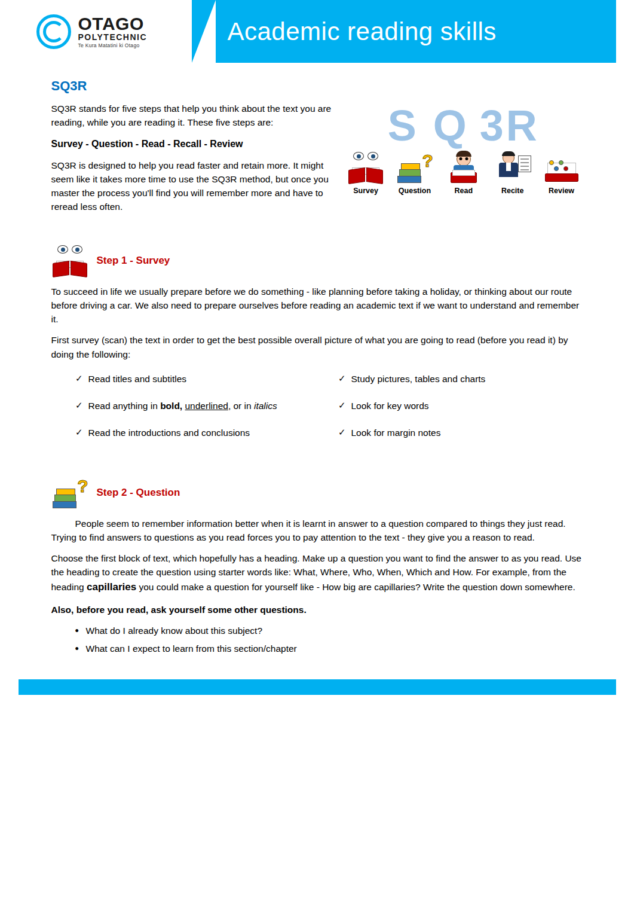OTAGO
POLYTECHNIC
Te Kura Matatini ki Otago
Academic reading skills
SQ3R
SQ3R stands for five steps that help you think about the text you are reading, while you are reading it. These five steps are:
Survey - Question - Read - Recall - Review
SQ3R is designed to help you read faster and retain more. It might seem like it takes more time to use the SQ3R method, but once you master the process you'll find you will remember more and have to reread less often.
S Q 3R
Survey
?
Question
Read
Recite
Review
Step 1 - Survey
To succeed in life we usually prepare before we do something - like planning before taking a holiday, or thinking about our route before driving a car. We also need to prepare ourselves before reading an academic text if we want to understand and remember it.
First survey (scan) the text in order to get the best possible overall picture of what you are going to read (before you read it) by doing the following:
Read titles and subtitles
Read anything in bold, underlined, or in italics
Read the introductions and conclusions
Study pictures, tables and charts
Look for key words
Look for margin notes
?
Step 2 - Question
People seem to remember information better when it is learnt in answer to a question compared to things they just read. Trying to find answers to questions as you read forces you to pay attention to the text - they give you a reason to read.
Choose the first block of text, which hopefully has a heading. Make up a question you want to find the answer to as you read. Use the heading to create the question using starter words like: What, Where, Who, When, Which and How. For example, from the heading capillaries you could make a question for yourself like - How big are capillaries? Write the question down somewhere.
Also, before you read, ask yourself some other questions.
What do I already know about this subject?
What can I expect to learn from this section/chapter